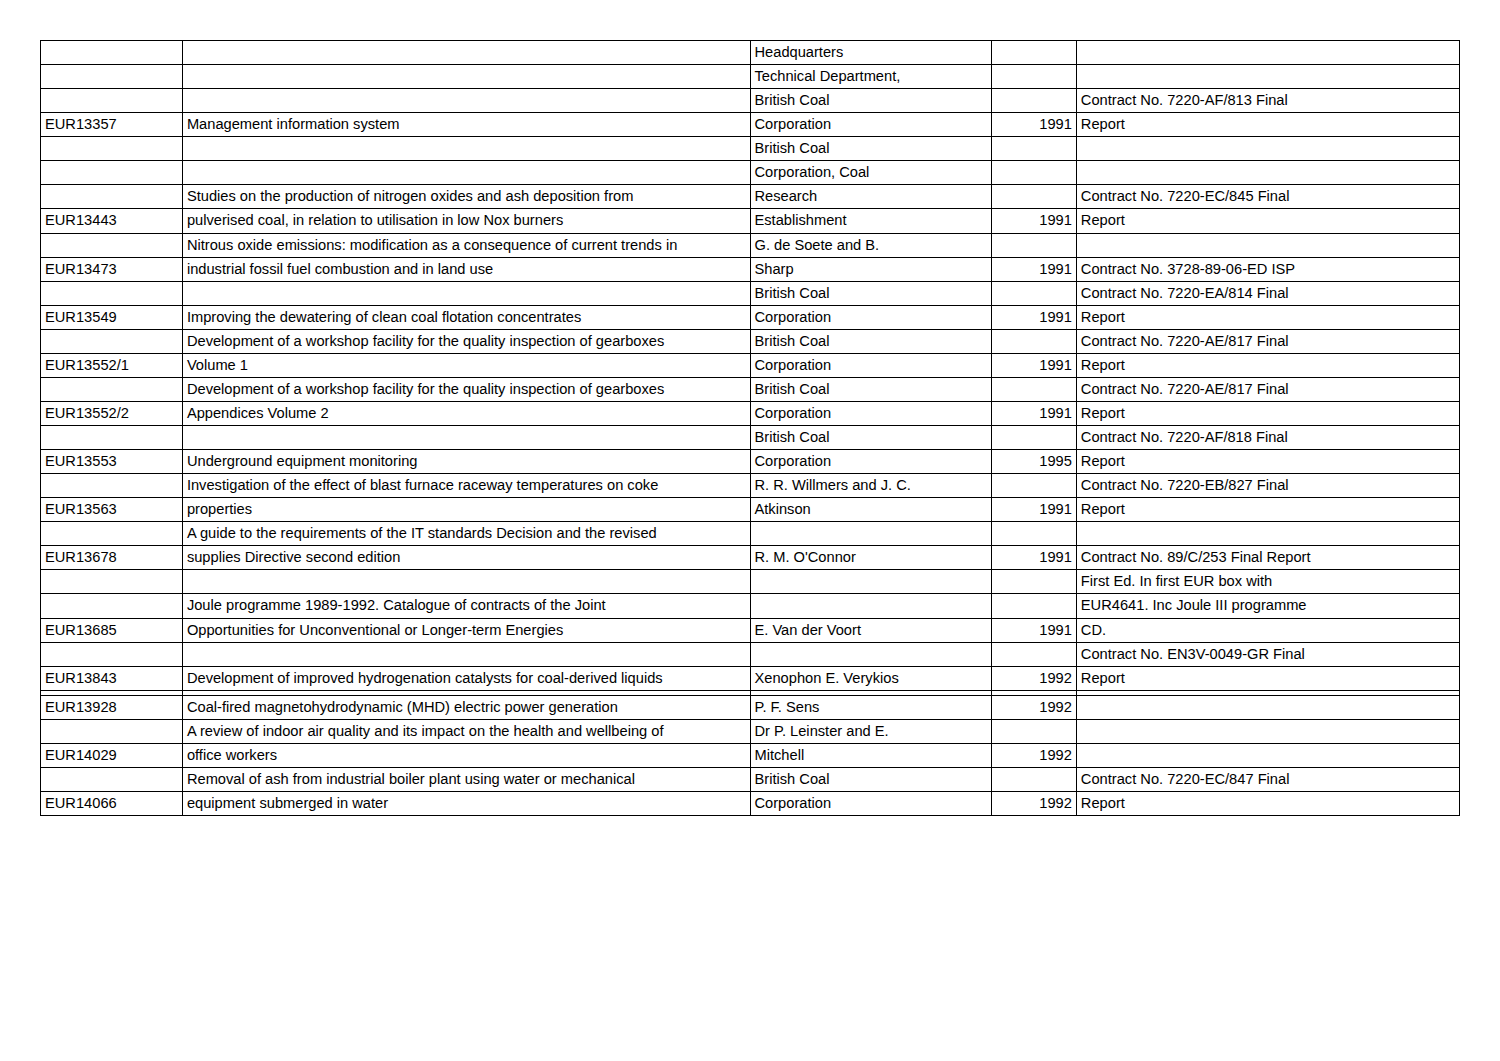| | | Headquarters | | |
| | | Technical Department, | | |
| | | British Coal | | Contract No. 7220-AF/813 Final |
| EUR13357 | Management information system | Corporation | 1991 | Report |
| | | British Coal | | |
| | | Corporation, Coal | | |
| | Studies on the production of nitrogen oxides and ash deposition from | Research | | Contract No. 7220-EC/845 Final |
| EUR13443 | pulverised coal, in relation to utilisation in low Nox burners | Establishment | 1991 | Report |
| | Nitrous oxide emissions: modification as a consequence of current trends in | G. de Soete and B. | | |
| EUR13473 | industrial fossil fuel combustion and in land use | Sharp | 1991 | Contract No. 3728-89-06-ED ISP |
| | | British Coal | | Contract No. 7220-EA/814 Final |
| EUR13549 | Improving the dewatering of clean coal flotation concentrates | Corporation | 1991 | Report |
| | Development of a workshop facility for the quality inspection of gearboxes | British Coal | | Contract No. 7220-AE/817 Final |
| EUR13552/1 | Volume 1 | Corporation | 1991 | Report |
| | Development of a workshop facility for the quality inspection of gearboxes | British Coal | | Contract No. 7220-AE/817 Final |
| EUR13552/2 | Appendices Volume 2 | Corporation | 1991 | Report |
| | | British Coal | | Contract No. 7220-AF/818 Final |
| EUR13553 | Underground equipment monitoring | Corporation | 1995 | Report |
| | Investigation of the effect of blast furnace raceway temperatures on coke | R. R. Willmers and J. C. | | Contract No. 7220-EB/827 Final |
| EUR13563 | properties | Atkinson | 1991 | Report |
| | A guide to the requirements of the IT standards Decision and the revised | | | |
| EUR13678 | supplies Directive second edition | R. M. O'Connor | 1991 | Contract No. 89/C/253 Final Report |
| | | | | First Ed. In first EUR box with |
| | Joule programme 1989-1992. Catalogue of contracts of the Joint | | | EUR4641. Inc Joule III programme |
| EUR13685 | Opportunities for Unconventional or Longer-term Energies | E. Van der Voort | 1991 | CD. |
| | | | | Contract No. EN3V-0049-GR Final |
| EUR13843 | Development of improved hydrogenation catalysts for coal-derived liquids | Xenophon E. Verykios | 1992 | Report |
| EUR13928 | Coal-fired magnetohydrodynamic (MHD) electric power generation | P. F. Sens | 1992 | |
| | A review of indoor air quality and its impact on the health and wellbeing of | Dr P. Leinster and E. | | |
| EUR14029 | office workers | Mitchell | 1992 | |
| | Removal of ash from industrial boiler plant using water or mechanical | British Coal | | Contract No. 7220-EC/847 Final |
| EUR14066 | equipment submerged in water | Corporation | 1992 | Report |